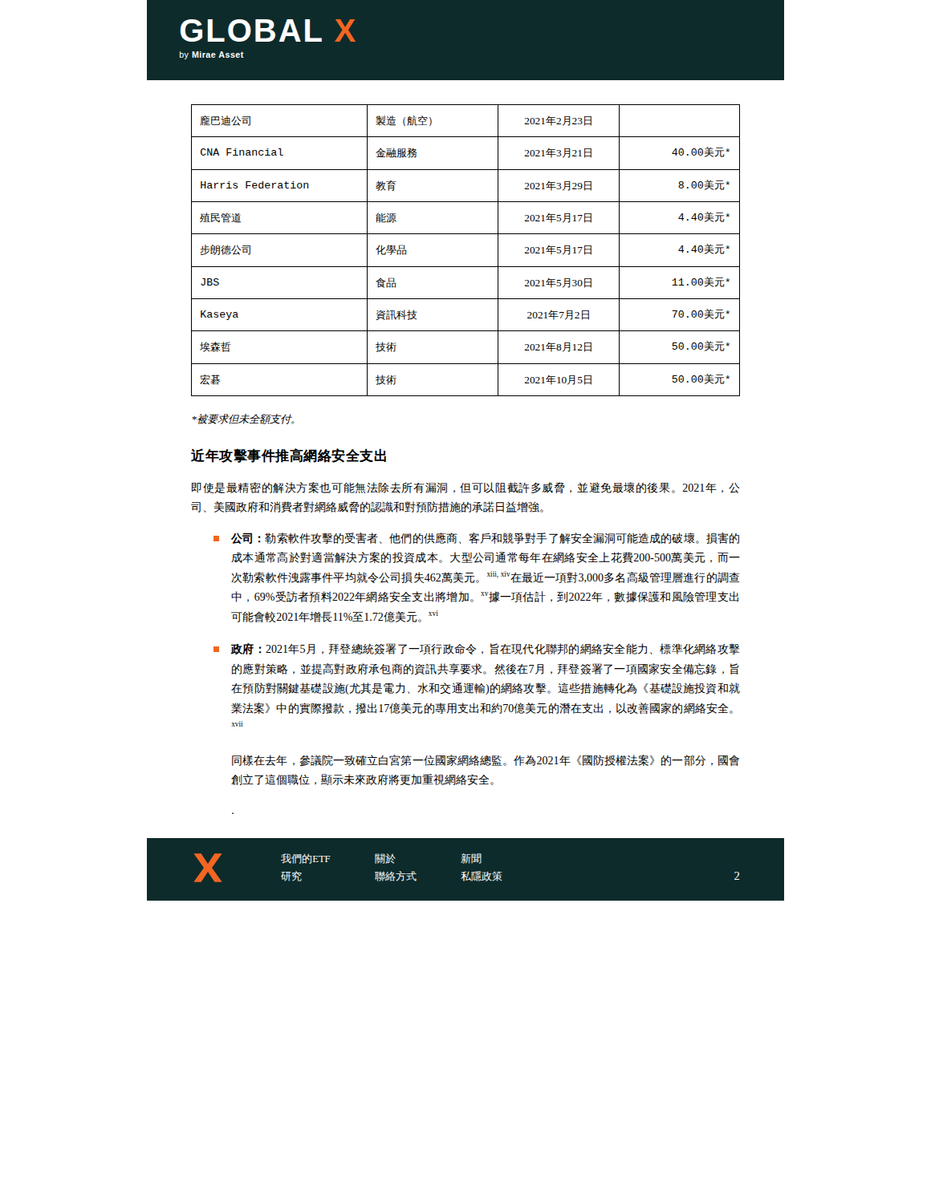GLOBAL X
by Mirae Asset
| 龐巴迪公司 | 製造（航空） | 2021年2月23日 | |
| CNA Financial | 金融服務 | 2021年3月21日 | 40.00美元* |
| Harris Federation | 教育 | 2021年3月29日 | 8.00美元* |
| 殖民管道 | 能源 | 2021年5月17日 | 4.40美元* |
| 步朗德公司 | 化學品 | 2021年5月17日 | 4.40美元* |
| JBS | 食品 | 2021年5月30日 | 11.00美元* |
| Kaseya | 資訊科技 | 2021年7月2日 | 70.00美元* |
| 埃森哲 | 技術 | 2021年8月12日 | 50.00美元* |
| 宏碁 | 技術 | 2021年10月5日 | 50.00美元* |
*被要求但未全額支付。
近年攻擊事件推高網絡安全支出
即使是最精密的解決方案也可能無法除去所有漏洞，但可以阻截許多威脅，並避免最壞的後果。2021年，公司、美國政府和消費者對網絡威脅的認識和對預防措施的承諾日益增強。
公司：勒索軟件攻擊的受害者、他們的供應商、客戶和競爭對手了解安全漏洞可能造成的破壞。損害的成本通常高於對適當解決方案的投資成本。大型公司通常每年在網絡安全上花費200-500萬美元，而一次勒索軟件洩露事件平均就令公司損失462萬美元。xiii, xiv在最近一項對3,000多名高級管理層進行的調查中，69%受訪者預料2022年網絡安全支出將增加。xv據一項估計，到2022年，數據保護和風險管理支出可能會較2021年增長11%至1.72億美元。xvi
政府：2021年5月，拜登總統簽署了一項行政命令，旨在現代化聯邦的網絡安全能力、標準化網絡攻擊的應對策略，並提高對政府承包商的資訊共享要求。然後在7月，拜登簽署了一項國家安全備忘錄，旨在預防對關鍵基礎設施(尤其是電力、水和交通運輸)的網絡攻擊。這些措施轉化為《基礎設施投資和就業法案》中的實際撥款，撥出17億美元的專用支出和約70億美元的潛在支出，以改善國家的網絡安全。xvii
同樣在去年，參議院一致確立白宮第一位國家網絡總監。作為2021年《國防授權法案》的一部分，國會創立了這個職位，顯示未來政府將更加重視網絡安全。
.
我們的ETF 研究
關於 聯絡方式
新聞 私隱政策
2